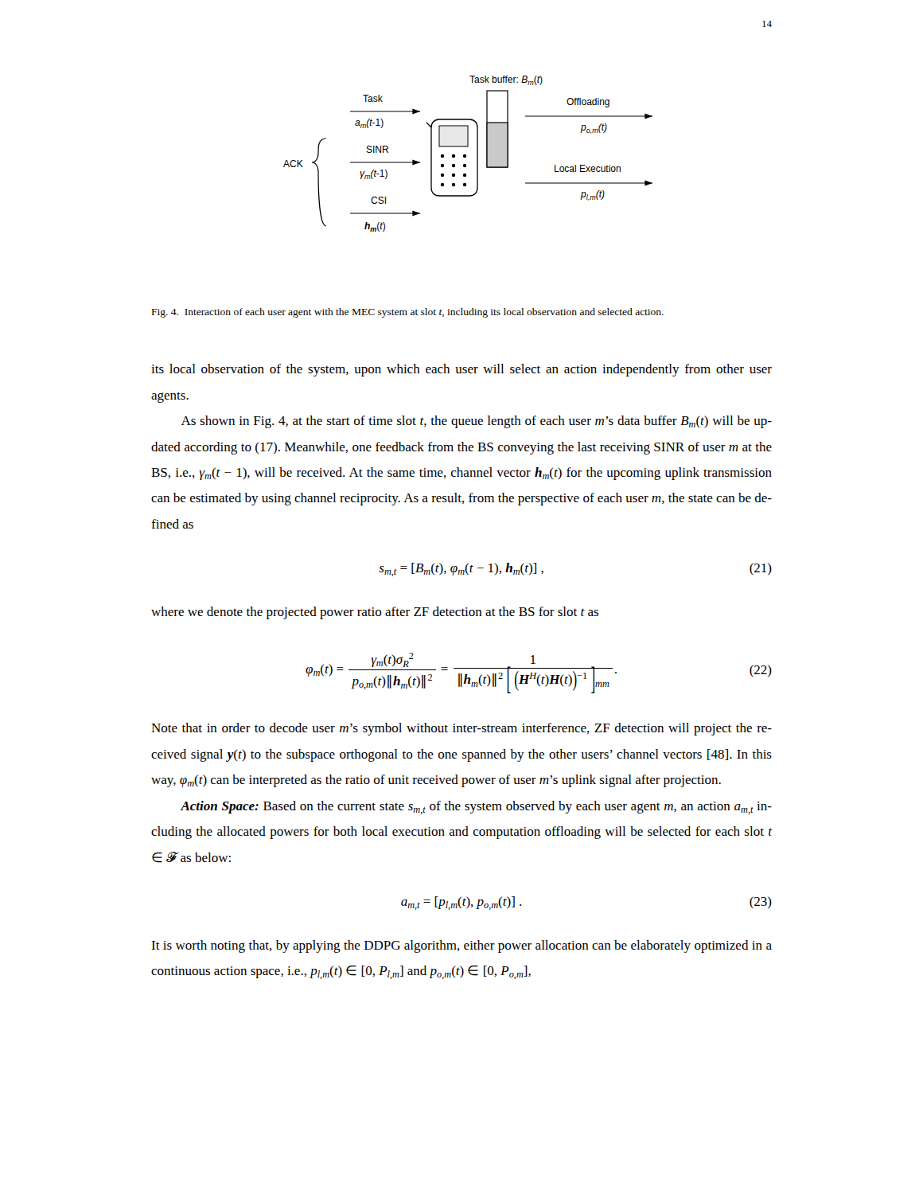14
Task buffer: Bm(t) Task am(t-1) SINR γm(t-1) CSI hm(t) ACK Offloading po,m(t) Local Execution pl,m(t)
Fig. 4. Interaction of each user agent with the MEC system at slot t, including its local observation and selected action.
its local observation of the system, upon which each user will select an action independently from other user agents.
As shown in Fig. 4, at the start of time slot t, the queue length of each user m’s data buffer Bm(t) will be updated according to (17). Meanwhile, one feedback from the BS conveying the last receiving SINR of user m at the BS, i.e., γm(t − 1), will be received. At the same time, channel vector hm(t) for the upcoming uplink transmission can be estimated by using channel reciprocity. As a result, from the perspective of each user m, the state can be defined as
sm,t = [Bm(t), φm(t − 1), hm(t)] ,
(21)
where we denote the projected power ratio after ZF detection at the BS for slot t as
φm(t) = γm(t)σR2 po,m(t)∥hm(t)∥2 = 1 ∥hm(t)∥2 [ (HH(t)H(t))−1 ]mm .
(22)
Note that in order to decode user m’s symbol without inter-stream interference, ZF detection will project the received signal y(t) to the subspace orthogonal to the one spanned by the other users’ channel vectors [48]. In this way, φm(t) can be interpreted as the ratio of unit received power of user m’s uplink signal after projection.
Action Space: Based on the current state sm,t of the system observed by each user agent m, an action am,t including the allocated powers for both local execution and computation offloading will be selected for each slot t ∈ 𝓕 as below:
am,t = [pl,m(t), po,m(t)] .
(23)
It is worth noting that, by applying the DDPG algorithm, either power allocation can be elaborately optimized in a continuous action space, i.e., pl,m(t) ∈ [0, Pl,m] and po,m(t) ∈ [0, Po,m],